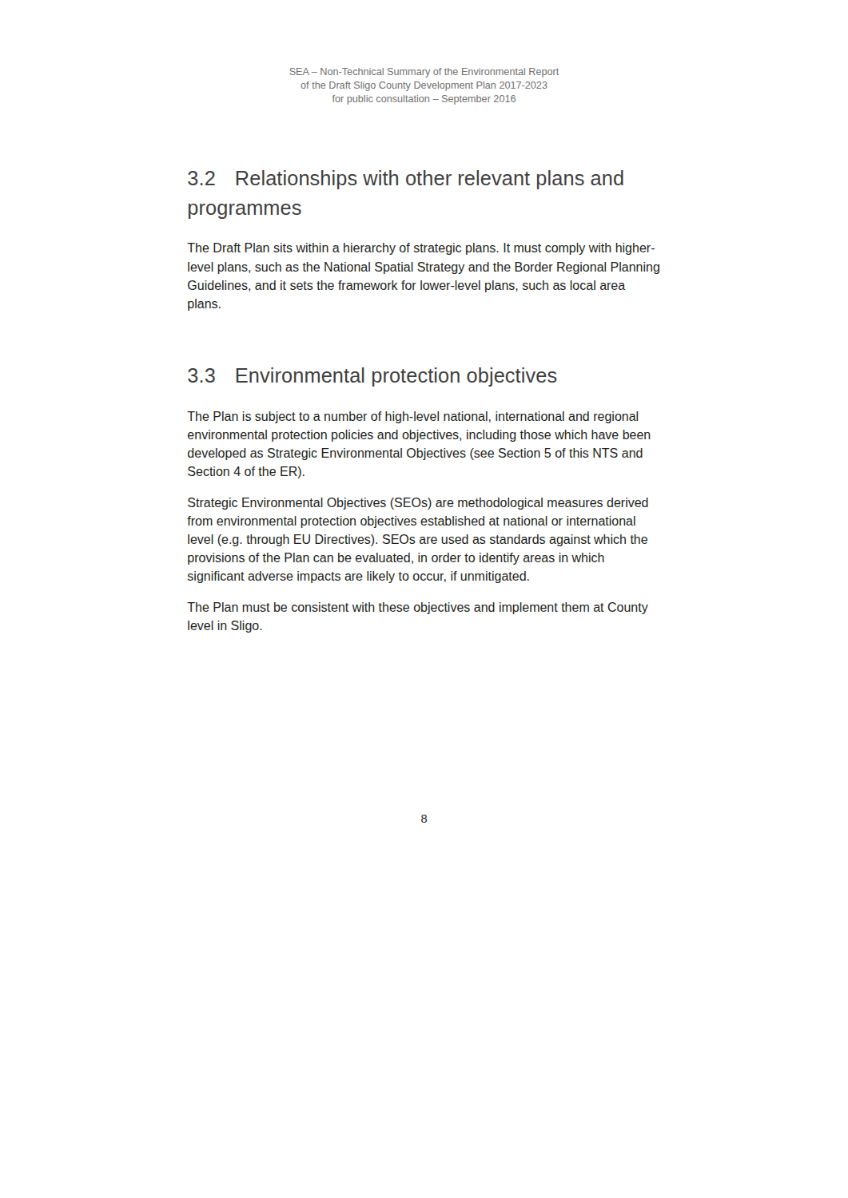SEA – Non-Technical Summary of the Environmental Report
of the Draft Sligo County Development Plan 2017-2023
for public consultation – September 2016
3.2 Relationships with other relevant plans and programmes
The Draft Plan sits within a hierarchy of strategic plans. It must comply with higher-level plans, such as the National Spatial Strategy and the Border Regional Planning Guidelines, and it sets the framework for lower-level plans, such as local area plans.
3.3 Environmental protection objectives
The Plan is subject to a number of high-level national, international and regional environmental protection policies and objectives, including those which have been developed as Strategic Environmental Objectives (see Section 5 of this NTS and Section 4 of the ER).
Strategic Environmental Objectives (SEOs) are methodological measures derived from environmental protection objectives established at national or international level (e.g. through EU Directives). SEOs are used as standards against which the provisions of the Plan can be evaluated, in order to identify areas in which significant adverse impacts are likely to occur, if unmitigated.
The Plan must be consistent with these objectives and implement them at County level in Sligo.
8